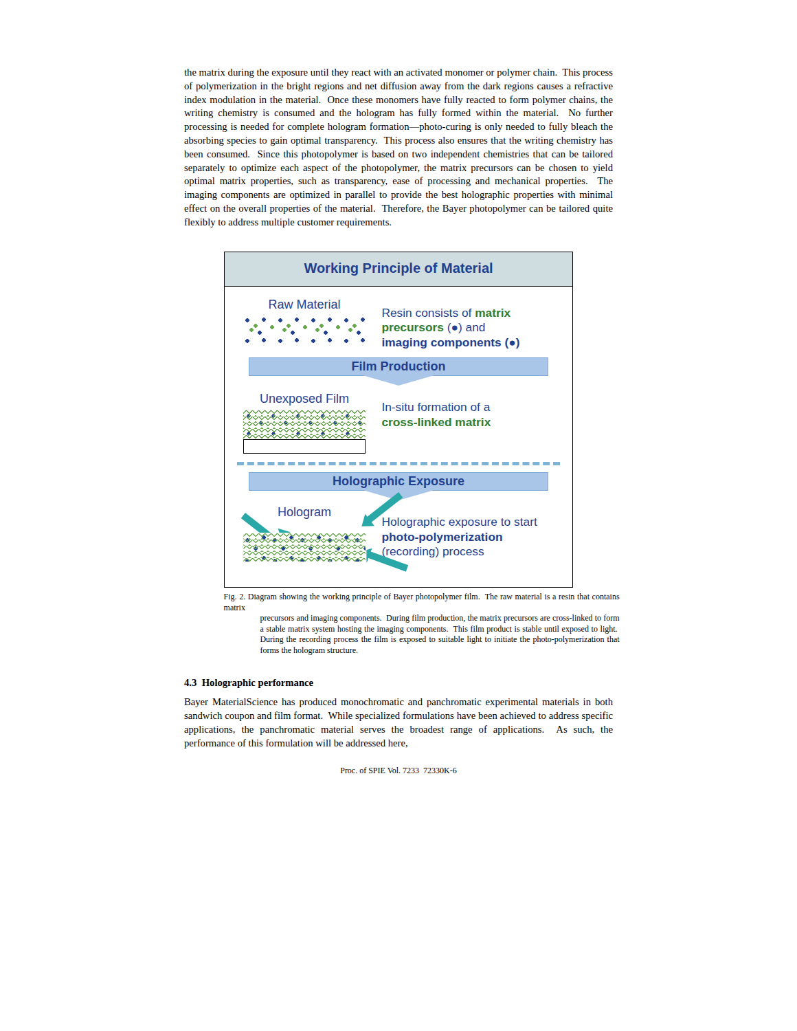the matrix during the exposure until they react with an activated monomer or polymer chain. This process of polymerization in the bright regions and net diffusion away from the dark regions causes a refractive index modulation in the material. Once these monomers have fully reacted to form polymer chains, the writing chemistry is consumed and the hologram has fully formed within the material. No further processing is needed for complete hologram formation—photo-curing is only needed to fully bleach the absorbing species to gain optimal transparency. This process also ensures that the writing chemistry has been consumed. Since this photopolymer is based on two independent chemistries that can be tailored separately to optimize each aspect of the photopolymer, the matrix precursors can be chosen to yield optimal matrix properties, such as transparency, ease of processing and mechanical properties. The imaging components are optimized in parallel to provide the best holographic properties with minimal effect on the overall properties of the material. Therefore, the Bayer photopolymer can be tailored quite flexibly to address multiple customer requirements.
Working Principle of Material
Raw Material
Resin consists of matrix precursors (●) and
imaging components (●)
Film Production
Unexposed Film
In-situ formation of a
cross-linked matrix
Holographic Exposure
Hologram
Holographic exposure to start photo-polymerization (recording) process
Fig. 2. Diagram showing the working principle of Bayer photopolymer film. The raw material is a resin that contains matrix precursors and imaging components. During film production, the matrix precursors are cross-linked to form a stable matrix system hosting the imaging components. This film product is stable until exposed to light. During the recording process the film is exposed to suitable light to initiate the photo-polymerization that forms the hologram structure.
4.3 Holographic performance
Bayer MaterialScience has produced monochromatic and panchromatic experimental materials in both sandwich coupon and film format. While specialized formulations have been achieved to address specific applications, the panchromatic material serves the broadest range of applications. As such, the performance of this formulation will be addressed here,
Proc. of SPIE Vol. 7233 72330K-6